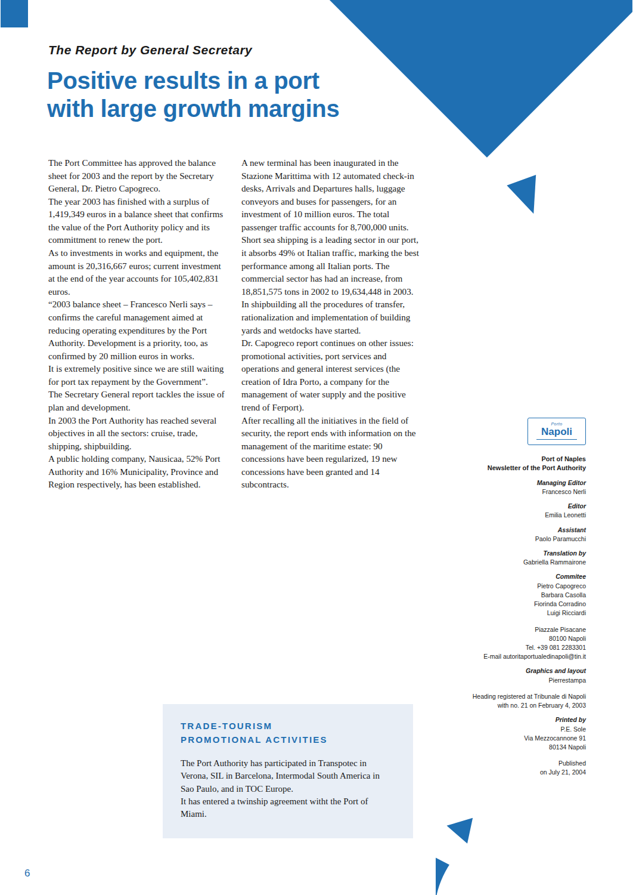The Report by General Secretary
Positive results in a port
with large growth margins
The Port Committee has approved the balance sheet for 2003 and the report by the Secretary General, Dr. Pietro Capogreco.
The year 2003 has finished with a surplus of 1,419,349 euros in a balance sheet that confirms the value of the Port Authority policy and its committment to renew the port.
As to investments in works and equipment, the amount is 20,316,667 euros; current investment at the end of the year accounts for 105,402,831 euros.
“2003 balance sheet – Francesco Nerli says – confirms the careful management aimed at reducing operating expenditures by the Port Authority. Development is a priority, too, as confirmed by 20 million euros in works.
It is extremely positive since we are still waiting for port tax repayment by the Government”.
The Secretary General report tackles the issue of plan and development.
In 2003 the Port Authority has reached several objectives in all the sectors: cruise, trade, shipping, shipbuilding.
A public holding company, Nausicaa, 52% Port Authority and 16% Municipality, Province and Region respectively, has been established.
A new terminal has been inaugurated in the Stazione Marittima with 12 automated check-in desks, Arrivals and Departures halls, luggage conveyors and buses for passengers, for an investment of 10 million euros. The total passenger traffic accounts for 8,700,000 units.
Short sea shipping is a leading sector in our port, it absorbs 49% ot Italian traffic, marking the best performance among all Italian ports. The commercial sector has had an increase, from 18,851,575 tons in 2002 to 19,634,448 in 2003.
In shipbuilding all the procedures of transfer, rationalization and implementation of building yards and wetdocks have started.
Dr. Capogreco report continues on other issues: promotional activities, port services and operations and general interest services (the creation of Idra Porto, a company for the management of water supply and the positive trend of Ferport).
After recalling all the initiatives in the field of security, the report ends with information on the management of the maritime estate: 90 concessions have been regularized, 19 new concessions have been granted and 14 subcontracts.
Porto Napoli
Port of Naples
Newsletter of the Port Authority
Managing Editor
Francesco Nerli
Editor
Emilia Leonetti
Assistant
Paolo Paramucchi
Translation by
Gabriella Rammairone
Commitee
Pietro Capogreco
Barbara Casolla
Fiorinda Corradino
Luigi Ricciardi
Piazzale Pisacane
80100 Napoli
Tel. +39 081 2283301
E-mail autoritaportualedinapoli@tin.it
Graphics and layout
Pierrestampa
Heading registered at Tribunale di Napoli
with no. 21 on February 4, 2003
Printed by
P.E. Sole
Via Mezzocannone 91
80134 Napoli
Published
on July 21, 2004
TRADE-TOURISM
PROMOTIONAL ACTIVITIES
The Port Authority has participated in Transpotec in Verona, SIL in Barcelona, Intermodal South America in Sao Paulo, and in TOC Europe.
It has entered a twinship agreement witht the Port of Miami.
6